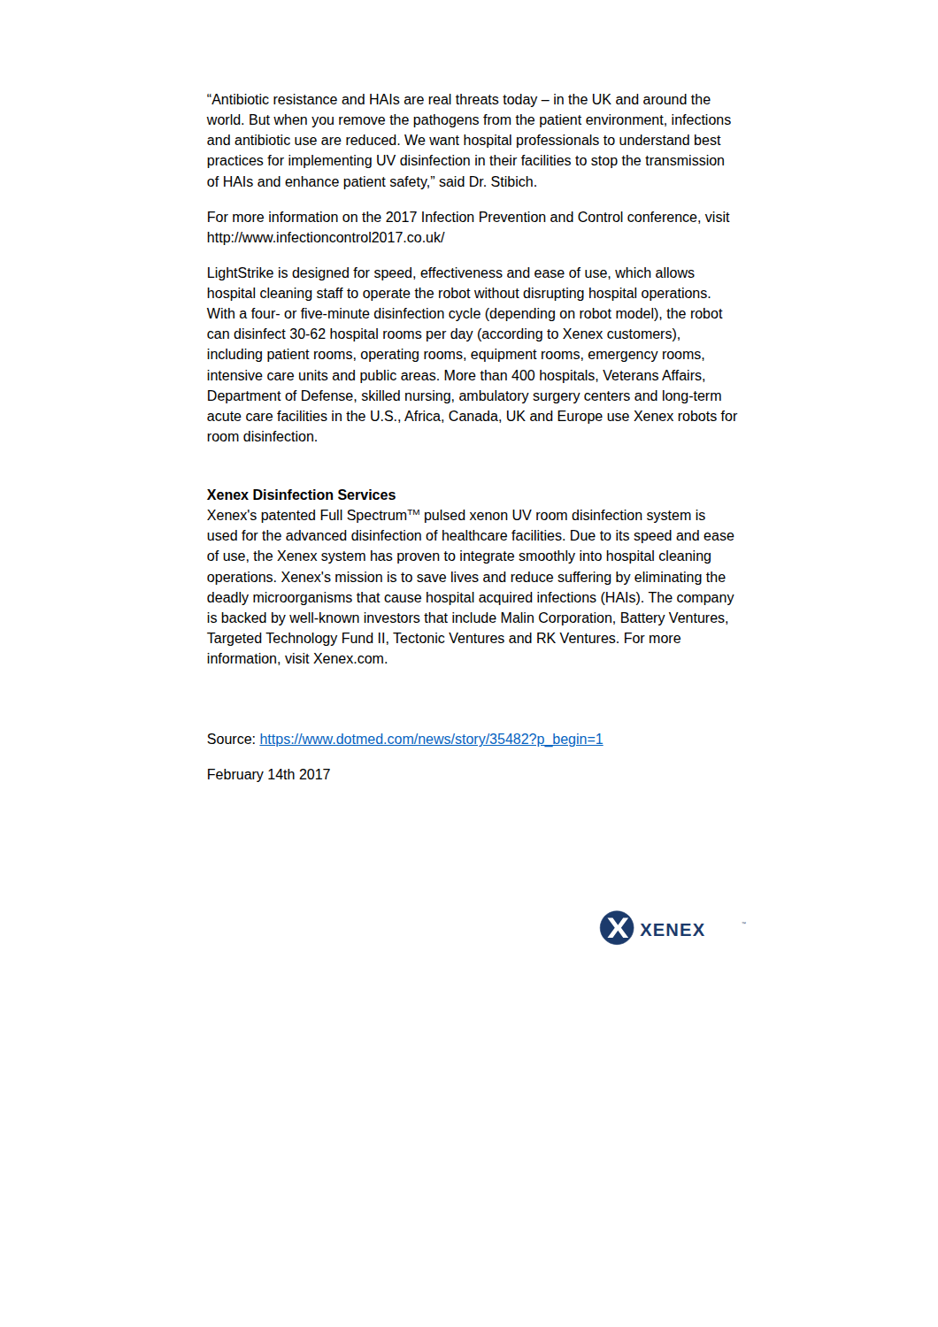“Antibiotic resistance and HAIs are real threats today – in the UK and around the world. But when you remove the pathogens from the patient environment, infections and antibiotic use are reduced. We want hospital professionals to understand best practices for implementing UV disinfection in their facilities to stop the transmission of HAIs and enhance patient safety,” said Dr. Stibich.
For more information on the 2017 Infection Prevention and Control conference, visit http://www.infectioncontrol2017.co.uk/
LightStrike is designed for speed, effectiveness and ease of use, which allows hospital cleaning staff to operate the robot without disrupting hospital operations. With a four- or five-minute disinfection cycle (depending on robot model), the robot can disinfect 30-62 hospital rooms per day (according to Xenex customers), including patient rooms, operating rooms, equipment rooms, emergency rooms, intensive care units and public areas. More than 400 hospitals, Veterans Affairs, Department of Defense, skilled nursing, ambulatory surgery centers and long-term acute care facilities in the U.S., Africa, Canada, UK and Europe use Xenex robots for room disinfection.
Xenex Disinfection Services
Xenex's patented Full SpectrumTM pulsed xenon UV room disinfection system is used for the advanced disinfection of healthcare facilities. Due to its speed and ease of use, the Xenex system has proven to integrate smoothly into hospital cleaning operations. Xenex's mission is to save lives and reduce suffering by eliminating the deadly microorganisms that cause hospital acquired infections (HAIs). The company is backed by well-known investors that include Malin Corporation, Battery Ventures, Targeted Technology Fund II, Tectonic Ventures and RK Ventures. For more information, visit Xenex.com.
Source: https://www.dotmed.com/news/story/35482?p_begin=1
February 14th 2017
XENEX ™